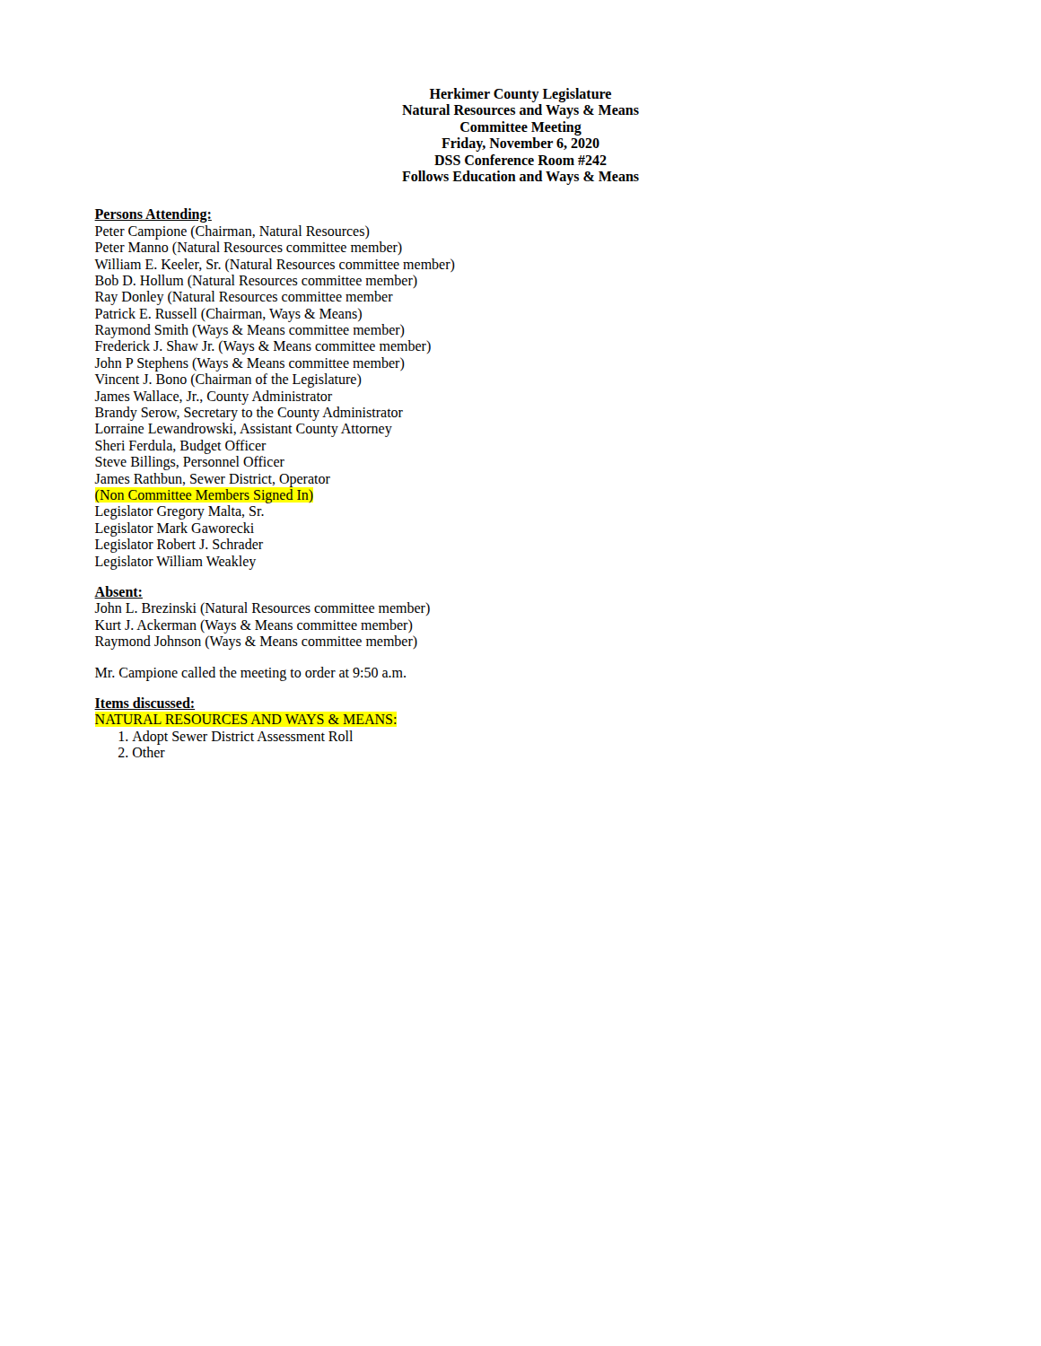Herkimer County Legislature
Natural Resources and Ways & Means
Committee Meeting
Friday, November 6, 2020
DSS Conference Room #242
Follows Education and Ways & Means
Persons Attending:
Peter Campione (Chairman, Natural Resources)
Peter Manno (Natural Resources committee member)
William E. Keeler, Sr. (Natural Resources committee member)
Bob D. Hollum (Natural Resources committee member)
Ray Donley (Natural Resources committee member
Patrick E. Russell (Chairman, Ways & Means)
Raymond Smith (Ways & Means committee member)
Frederick J. Shaw Jr. (Ways & Means committee member)
John P Stephens (Ways & Means committee member)
Vincent J. Bono (Chairman of the Legislature)
James Wallace, Jr., County Administrator
Brandy Serow, Secretary to the County Administrator
Lorraine Lewandrowski, Assistant County Attorney
Sheri Ferdula, Budget Officer
Steve Billings, Personnel Officer
James Rathbun, Sewer District, Operator
(Non Committee Members Signed In)
Legislator Gregory Malta, Sr.
Legislator Mark Gaworecki
Legislator Robert J. Schrader
Legislator William Weakley
Absent:
John L. Brezinski (Natural Resources committee member)
Kurt J. Ackerman (Ways & Means committee member)
Raymond Johnson (Ways & Means committee member)
Mr. Campione called the meeting to order at 9:50 a.m.
Items discussed:
NATURAL RESOURCES AND WAYS & MEANS:
Adopt Sewer District Assessment Roll
Other